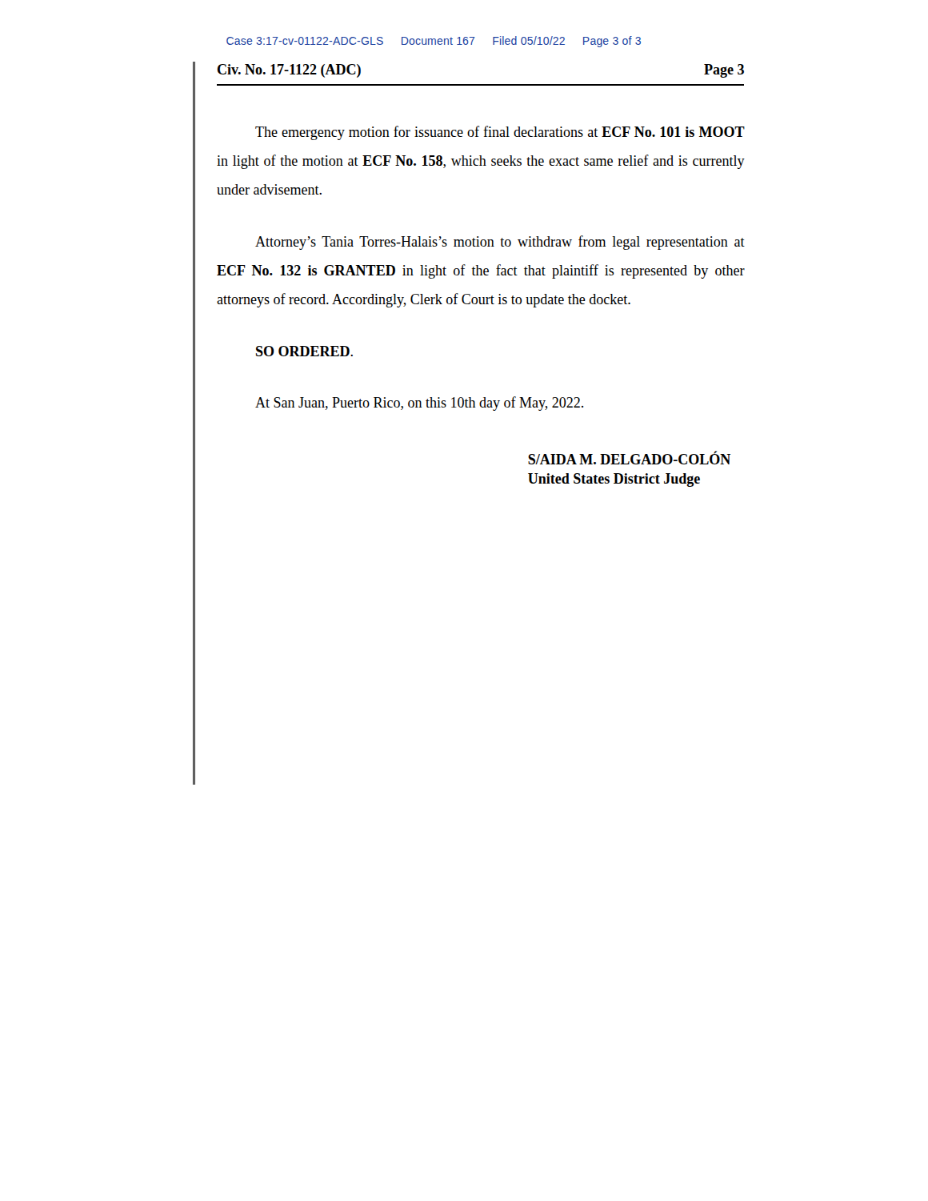Case 3:17-cv-01122-ADC-GLS Document 167 Filed 05/10/22 Page 3 of 3
Civ. No. 17-1122 (ADC)
Page 3
The emergency motion for issuance of final declarations at ECF No. 101 is MOOT in light of the motion at ECF No. 158, which seeks the exact same relief and is currently under advisement.
Attorney’s Tania Torres-Halais’s motion to withdraw from legal representation at ECF No. 132 is GRANTED in light of the fact that plaintiff is represented by other attorneys of record. Accordingly, Clerk of Court is to update the docket.
SO ORDERED.
At San Juan, Puerto Rico, on this 10th day of May, 2022.
S/AIDA M. DELGADO-COLÓN
United States District Judge